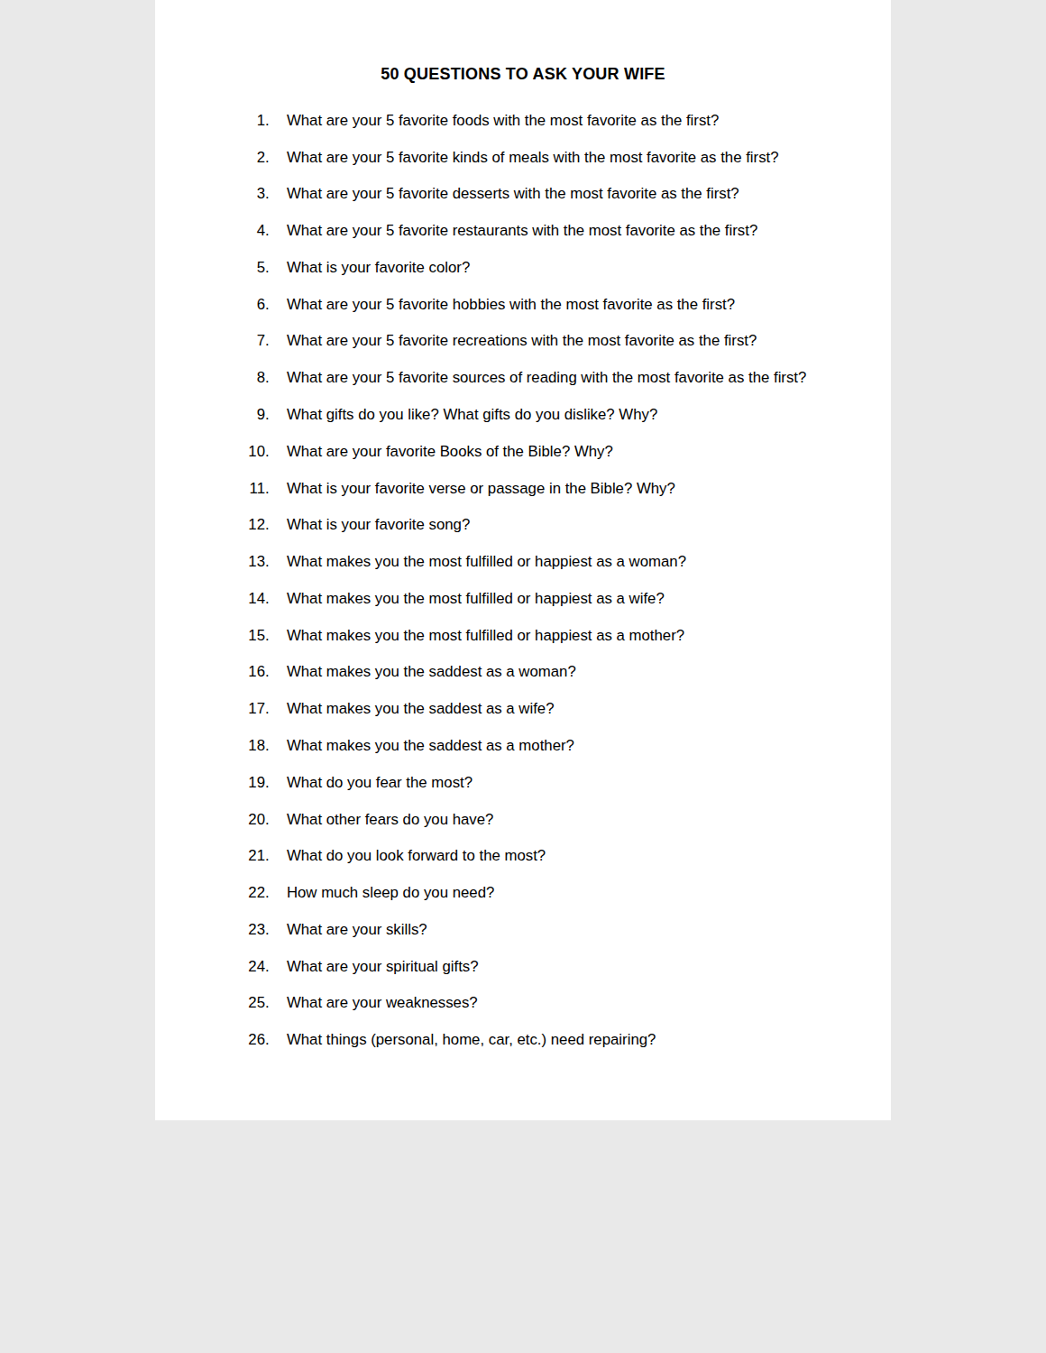50 QUESTIONS TO ASK YOUR WIFE
What are your 5 favorite foods with the most favorite as the first?
What are your 5 favorite kinds of meals with the most favorite as the first?
What are your 5 favorite desserts with the most favorite as the first?
What are your 5 favorite restaurants with the most favorite as the first?
What is your favorite color?
What are your 5 favorite hobbies with the most favorite as the first?
What are your 5 favorite recreations with the most favorite as the first?
What are your 5 favorite sources of reading with the most favorite as the first?
What gifts do you like? What gifts do you dislike? Why?
What are your favorite Books of the Bible? Why?
What is your favorite verse or passage in the Bible? Why?
What is your favorite song?
What makes you the most fulfilled or happiest as a woman?
What makes you the most fulfilled or happiest as a wife?
What makes you the most fulfilled or happiest as a mother?
What makes you the saddest as a woman?
What makes you the saddest as a wife?
What makes you the saddest as a mother?
What do you fear the most?
What other fears do you have?
What do you look forward to the most?
How much sleep do you need?
What are your skills?
What are your spiritual gifts?
What are your weaknesses?
What things (personal, home, car, etc.) need repairing?